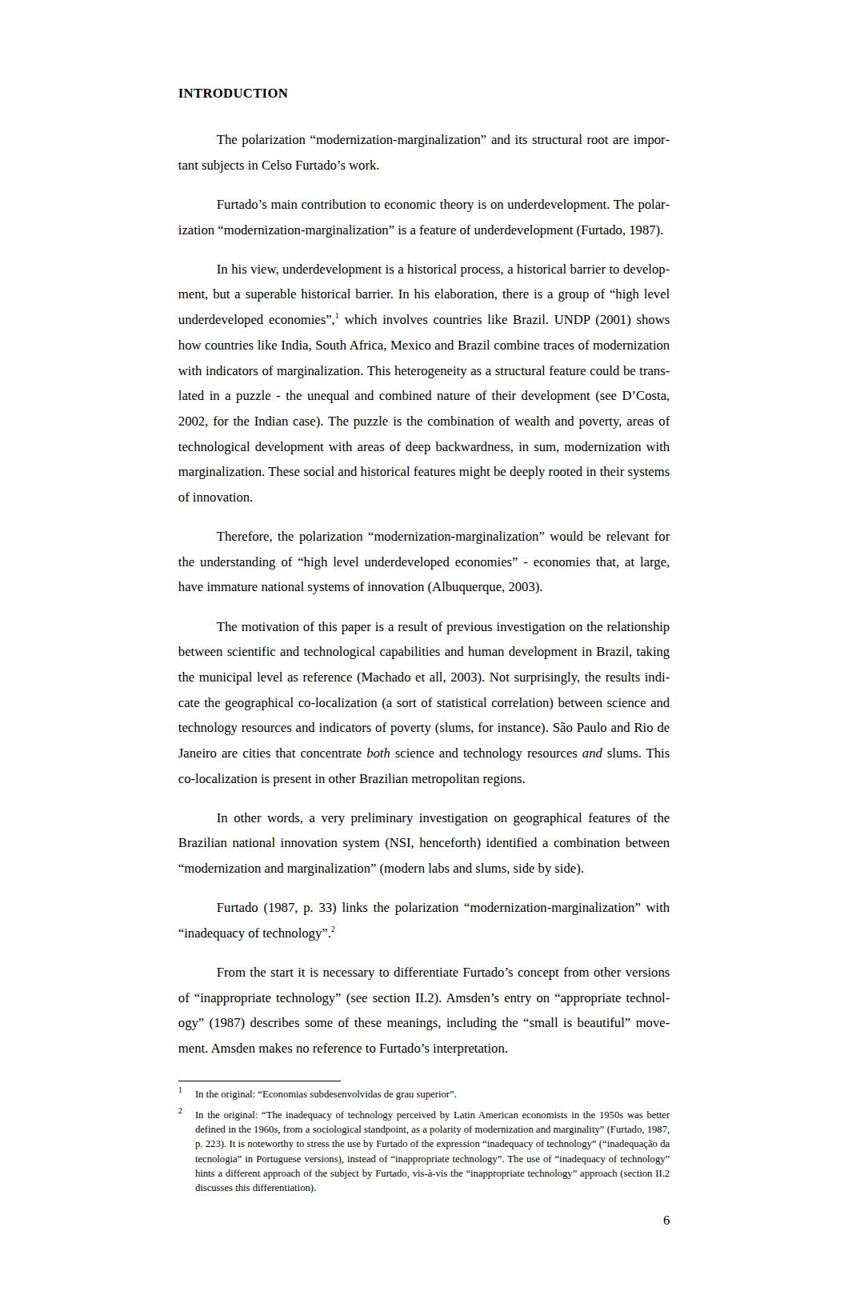INTRODUCTION
The polarization “modernization-marginalization” and its structural root are important subjects in Celso Furtado’s work.
Furtado’s main contribution to economic theory is on underdevelopment. The polarization “modernization-marginalization” is a feature of underdevelopment (Furtado, 1987).
In his view, underdevelopment is a historical process, a historical barrier to development, but a superable historical barrier. In his elaboration, there is a group of “high level underdeveloped economies”,1 which involves countries like Brazil. UNDP (2001) shows how countries like India, South Africa, Mexico and Brazil combine traces of modernization with indicators of marginalization. This heterogeneity as a structural feature could be translated in a puzzle - the unequal and combined nature of their development (see D’Costa, 2002, for the Indian case). The puzzle is the combination of wealth and poverty, areas of technological development with areas of deep backwardness, in sum, modernization with marginalization. These social and historical features might be deeply rooted in their systems of innovation.
Therefore, the polarization “modernization-marginalization” would be relevant for the understanding of “high level underdeveloped economies” - economies that, at large, have immature national systems of innovation (Albuquerque, 2003).
The motivation of this paper is a result of previous investigation on the relationship between scientific and technological capabilities and human development in Brazil, taking the municipal level as reference (Machado et all, 2003). Not surprisingly, the results indicate the geographical co-localization (a sort of statistical correlation) between science and technology resources and indicators of poverty (slums, for instance). São Paulo and Rio de Janeiro are cities that concentrate both science and technology resources and slums. This co-localization is present in other Brazilian metropolitan regions.
In other words, a very preliminary investigation on geographical features of the Brazilian national innovation system (NSI, henceforth) identified a combination between “modernization and marginalization” (modern labs and slums, side by side).
Furtado (1987, p. 33) links the polarization “modernization-marginalization” with “inadequacy of technology”.2
From the start it is necessary to differentiate Furtado’s concept from other versions of “inappropriate technology” (see section II.2). Amsden’s entry on “appropriate technology” (1987) describes some of these meanings, including the “small is beautiful” movement. Amsden makes no reference to Furtado’s interpretation.
1 In the original: “Economias subdesenvolvidas de grau superior”.
2 In the original: “The inadequacy of technology perceived by Latin American economists in the 1950s was better defined in the 1960s, from a sociological standpoint, as a polarity of modernization and marginality” (Furtado, 1987, p. 223). It is noteworthy to stress the use by Furtado of the expression “inadequacy of technology” (“inadequação da tecnologia” in Portuguese versions), instead of “inappropriate technology”. The use of “inadequacy of technology” hints a different approach of the subject by Furtado, vis-à-vis the “inappropriate technology” approach (section II.2 discusses this differentiation).
6